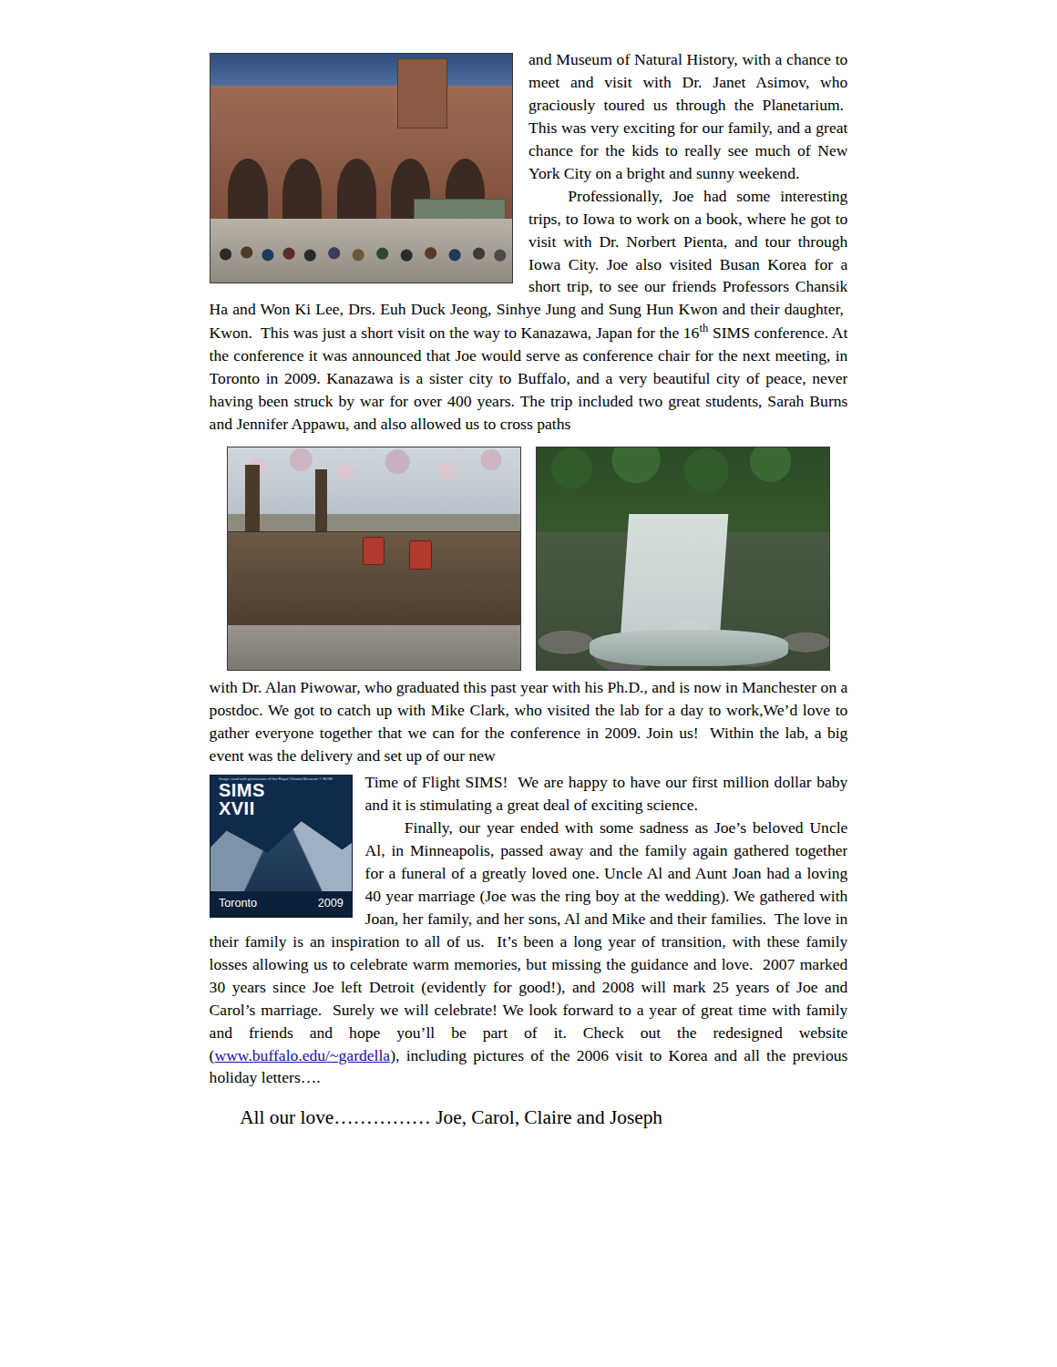and Museum of Natural History, with a chance to meet and visit with Dr. Janet Asimov, who graciously toured us through the Planetarium. This was very exciting for our family, and a great chance for the kids to really see much of New York City on a bright and sunny weekend.
Professionally, Joe had some interesting trips, to Iowa to work on a book, where he got to visit with Dr. Norbert Pienta, and tour through Iowa City. Joe also visited Busan Korea for a short trip, to see our friends Professors Chansik Ha and Won Ki Lee, Drs. Euh Duck Jeong, Sinhye Jung and Sung Hun Kwon and their daughter, Kwon. This was just a short visit on the way to Kanazawa, Japan for the 16th SIMS conference. At the conference it was announced that Joe would serve as conference chair for the next meeting, in Toronto in 2009. Kanazawa is a sister city to Buffalo, and a very beautiful city of peace, never having been struck by war for over 400 years. The trip included two great students, Sarah Burns and Jennifer Appawu, and also allowed us to cross paths
with Dr. Alan Piwowar, who graduated this past year with his Ph.D., and is now in Manchester on a postdoc. We got to catch up with Mike Clark, who visited the lab for a day to work,We’d love to gather everyone together that we can for the conference in 2009. Join us! Within the lab, a big event was the delivery and set up of our new
Image used with permission of the Royal Ontario Museum © ROM
SIMS
XVII
Toronto 2009
Time of Flight SIMS! We are happy to have our first million dollar baby and it is stimulating a great deal of exciting science.
Finally, our year ended with some sadness as Joe’s beloved Uncle Al, in Minneapolis, passed away and the family again gathered together for a funeral of a greatly loved one. Uncle Al and Aunt Joan had a loving 40 year marriage (Joe was the ring boy at the wedding). We gathered with Joan, her family, and her sons, Al and Mike and their families. The love in their family is an inspiration to all of us. It’s been a long year of transition, with these family losses allowing us to celebrate warm memories, but missing the guidance and love. 2007 marked 30 years since Joe left Detroit (evidently for good!), and 2008 will mark 25 years of Joe and Carol’s marriage. Surely we will celebrate! We look forward to a year of great time with family and friends and hope you’ll be part of it. Check out the redesigned website (www.buffalo.edu/~gardella), including pictures of the 2006 visit to Korea and all the previous holiday letters….
All our love…………… Joe, Carol, Claire and Joseph